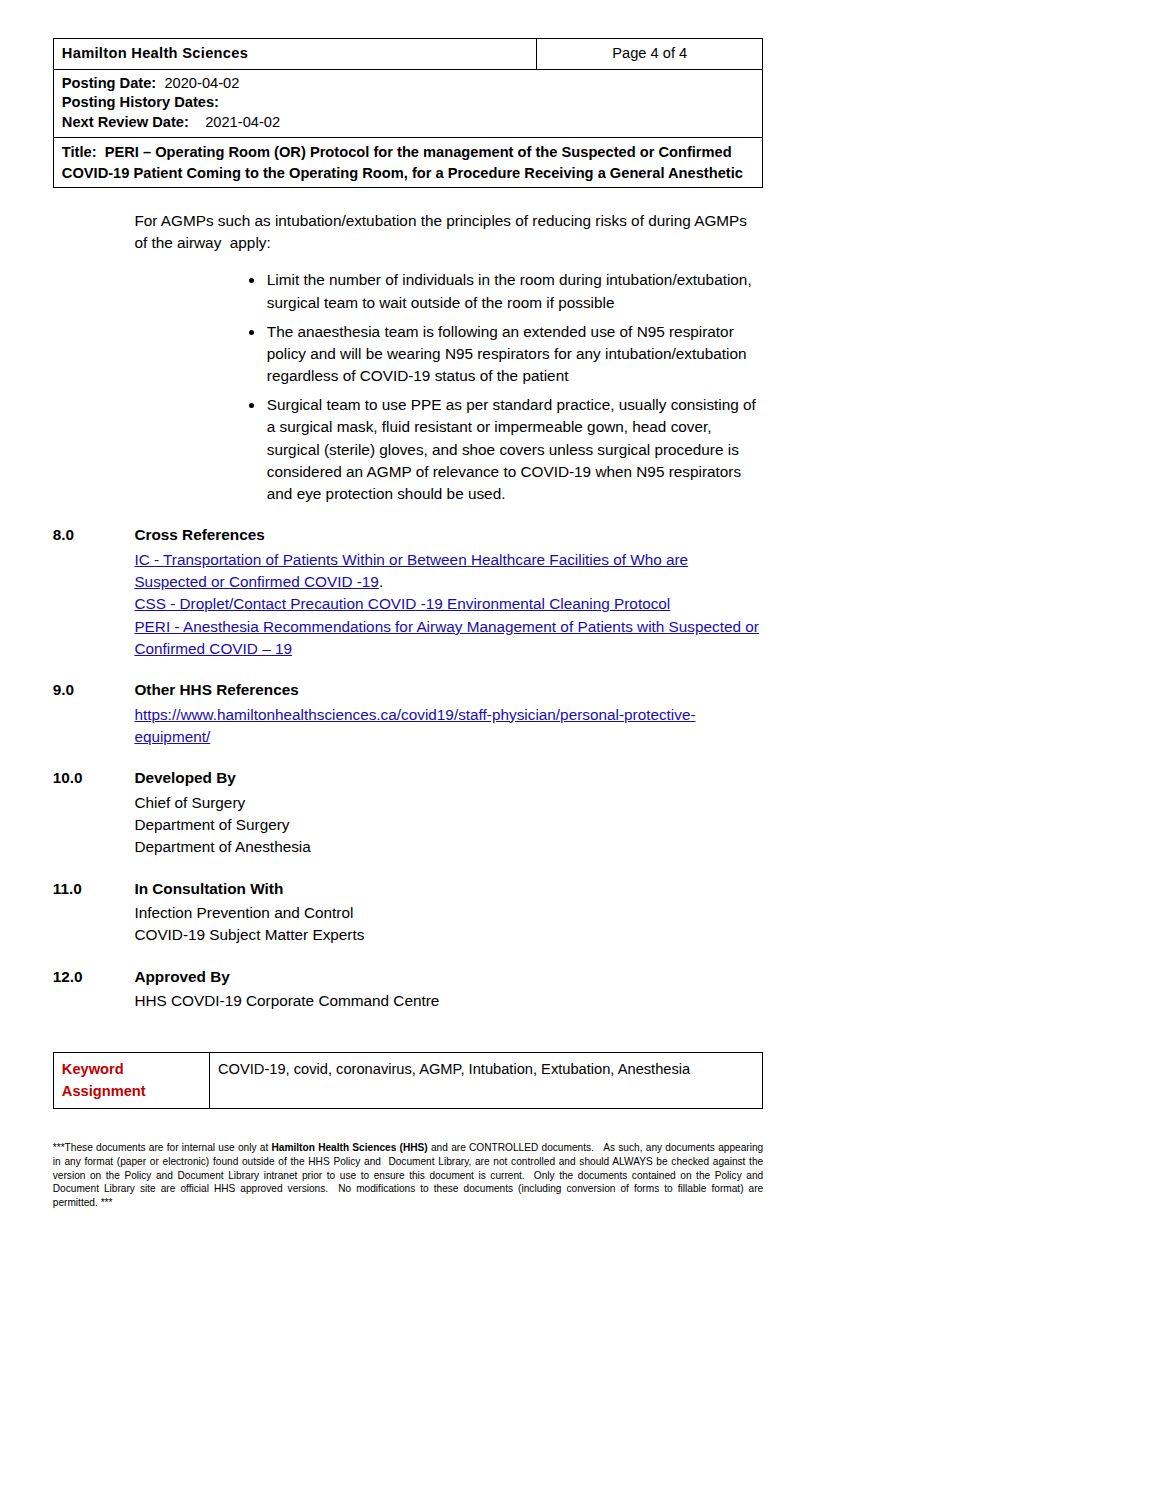| Hamilton Health Sciences | Page 4 of 4 |
| Posting Date: 2020-04-02 Posting History Dates: Next Review Date: 2021-04-02 |
| Title: PERI – Operating Room (OR) Protocol for the management of the Suspected or Confirmed COVID-19 Patient Coming to the Operating Room, for a Procedure Receiving a General Anesthetic |
For AGMPs such as intubation/extubation the principles of reducing risks of during AGMPs of the airway apply:
Limit the number of individuals in the room during intubation/extubation, surgical team to wait outside of the room if possible
The anaesthesia team is following an extended use of N95 respirator policy and will be wearing N95 respirators for any intubation/extubation regardless of COVID-19 status of the patient
Surgical team to use PPE as per standard practice, usually consisting of a surgical mask, fluid resistant or impermeable gown, head cover, surgical (sterile) gloves, and shoe covers unless surgical procedure is considered an AGMP of relevance to COVID-19 when N95 respirators and eye protection should be used.
8.0
Cross References
IC - Transportation of Patients Within or Between Healthcare Facilities of Who are Suspected or Confirmed COVID -19. CSS - Droplet/Contact Precaution COVID -19 Environmental Cleaning Protocol PERI - Anesthesia Recommendations for Airway Management of Patients with Suspected or Confirmed COVID – 19
9.0
Other HHS References
https://www.hamiltonhealthsciences.ca/covid19/staff-physician/personal-protective-equipment/
10.0
Developed By
Chief of Surgery
Department of Surgery
Department of Anesthesia
11.0
In Consultation With
Infection Prevention and Control
COVID-19 Subject Matter Experts
12.0
Approved By
HHS COVDI-19 Corporate Command Centre
| Keyword Assignment | COVID-19, covid, coronavirus, AGMP, Intubation, Extubation, Anesthesia |
***These documents are for internal use only at Hamilton Health Sciences (HHS) and are CONTROLLED documents. As such, any documents appearing in any format (paper or electronic) found outside of the HHS Policy and Document Library, are not controlled and should ALWAYS be checked against the version on the Policy and Document Library intranet prior to use to ensure this document is current. Only the documents contained on the Policy and Document Library site are official HHS approved versions. No modifications to these documents (including conversion of forms to fillable format) are permitted. ***